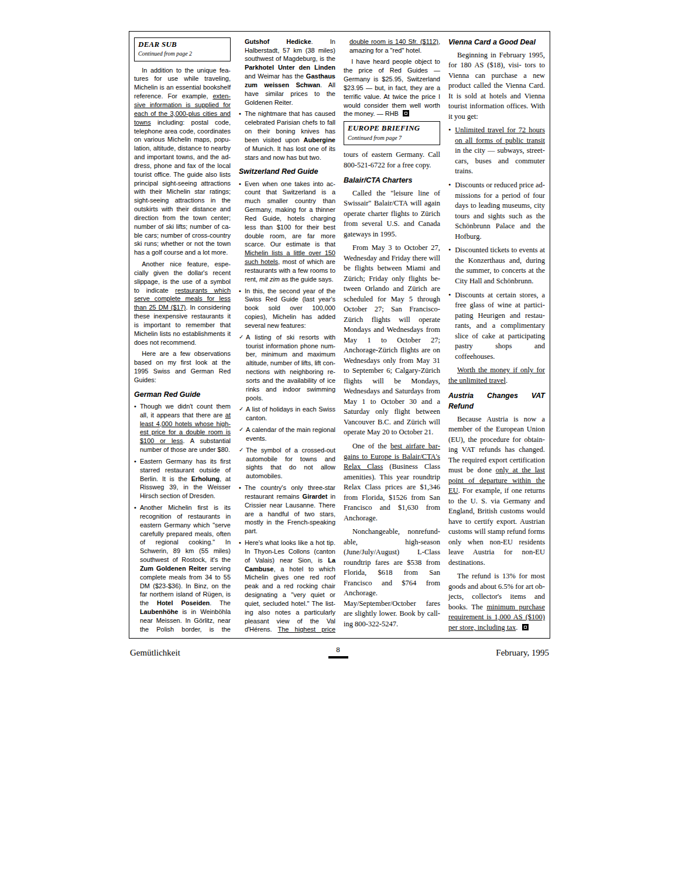DEAR SUB
Continued from page 2
In addition to the unique features for use while traveling, Michelin is an essential bookshelf reference. For example, extensive information is supplied for each of the 3,000-plus cities and towns including: postal code, telephone area code, coordinates on various Michelin maps, population, altitude, distance to nearby and important towns, and the address, phone and fax of the local tourist office. The guide also lists principal sight-seeing attractions with their Michelin star ratings; sight-seeing attractions in the outskirts with their distance and direction from the town center; number of ski lifts; number of cable cars; number of cross-country ski runs; whether or not the town has a golf course and a lot more.
Another nice feature, especially given the dollar's recent slippage, is the use of a symbol to indicate restaurants which serve complete meals for less than 25 DM ($17). In considering these inexpensive restaurants it is important to remember that Michelin lists no establishments it does not recommend.
Here are a few observations based on my first look at the 1995 Swiss and German Red Guides:
German Red Guide
Though we didn't count them all, it appears that there are at least 4,000 hotels whose highest price for a double room is $100 or less. A substantial number of those are under $80.
Eastern Germany has its first starred restaurant outside of Berlin. It is the Erholung, at Rissweg 39, in the Weisser Hirsch section of Dresden.
Another Michelin first is its recognition of restaurants in eastern Germany which "serve carefully prepared meals, often of regional cooking." In Schwerin, 89 km (55 miles) southwest of Rostock, it's the Zum Goldenen Reiter serving complete meals from 34 to 55 DM ($23-$36). In Binz, on the far northern island of Rügen, is the Hotel Poseiden. The Laubenhöhe is in Weinböhla near Meissen. In Görlitz, near the Polish border, is the Gutshof Hedicke. In Halberstadt, 57 km (38 miles) southwest of Magdeburg, is the Parkhotel Unter den Linden and Weimar has the Gasthaus zum weissen Schwan. All have similar prices to the Goldenen Reiter.
The nightmare that has caused celebrated Parisian chefs to fall on their boning knives has been visited upon Aubergine of Munich. It has lost one of its stars and now has but two.
Switzerland Red Guide
Even when one takes into account that Switzerland is a much smaller country than Germany, making for a thinner Red Guide, hotels charging less than $100 for their best double room, are far more scarce. Our estimate is that Michelin lists a little over 150 such hotels, most of which are restaurants with a few rooms to rent, mit zim as the guide says.
In this, the second year of the Swiss Red Guide (last year's book sold over 100,000 copies), Michelin has added several new features:
A listing of ski resorts with tourist information phone number, minimum and maximum altitude, number of lifts, lift connections with neighboring resorts and the availability of ice rinks and indoor swimming pools.
A list of holidays in each Swiss canton.
A calendar of the main regional events.
The symbol of a crossed-out automobile for towns and sights that do not allow automobiles.
The country's only three-star restaurant remains Girardet in Crissier near Lausanne. There are a handful of two stars, mostly in the French-speaking part.
Here's what looks like a hot tip. In Thyon-Les Collons (canton of Valais) near Sion, is La Cambuse, a hotel to which Michelin gives one red roof peak and a red rocking chair designating a "very quiet or quiet, secluded hotel." The listing also notes a particularly pleasant view of the Val d'Hérens. The highest price double room is 140 Sfr. ($112), amazing for a "red" hotel.
I have heard people object to the price of Red Guides — Germany is $25.95, Switzerland $23.95 — but, in fact, they are a terrific value. At twice the price I would consider them well worth the money. — RHB
EUROPE BRIEFING
Continued from page 7
tours of eastern Germany. Call 800-521-6722 for a free copy.
Balair/CTA Charters
Called the "leisure line of Swissair" Balair/CTA will again operate charter flights to Zürich from several U.S. and Canada gateways in 1995.
From May 3 to October 27, Wednesday and Friday there will be flights between Miami and Zürich; Friday only flights between Orlando and Zürich are scheduled for May 5 through October 27; San Francisco-Zürich flights will operate Mondays and Wednesdays from May 1 to October 27; Anchorage-Zürich flights are on Wednesdays only from May 31 to September 6; Calgary-Zürich flights will be Mondays, Wednesdays and Saturdays from May 1 to October 30 and a Saturday only flight between Vancouver B.C. and Zürich will operate May 20 to October 21.
One of the best airfare bargains to Europe is Balair/CTA's Relax Class (Business Class amenities). This year roundtrip Relax Class prices are $1,346 from Florida, $1526 from San Francisco and $1,630 from Anchorage.
Nonchangeable, nonrefundable, high-season (June/July/August) L-Class roundtrip fares are $538 from Florida, $618 from San Francisco and $764 from Anchorage. May/September/October fares are slightly lower. Book by calling 800-322-5247.
Vienna Card a Good Deal
Beginning in February 1995, for 180 AS ($18), visi- tors to Vienna can purchase a new product called the Vienna Card. It is sold at hotels and Vienna tourist information offices. With it you get:
Unlimited travel for 72 hours on all forms of public transit in the city — subways, streetcars, buses and commuter trains.
Discounts or reduced price admissions for a period of four days to leading museums, city tours and sights such as the Schönbrunn Palace and the Hofburg.
Discounted tickets to events at the Konzerthaus and, during the summer, to concerts at the City Hall and Schönbrunn.
Discounts at certain stores, a free glass of wine at participating Heurigen and restaurants, and a complimentary slice of cake at participating pastry shops and coffeehouses.
Worth the money if only for the unlimited travel.
Austria Changes VAT Refund
Because Austria is now a member of the European Union (EU), the procedure for obtaining VAT refunds has changed. The required export certification must be done only at the last point of departure within the EU. For example, if one returns to the U. S. via Germany and England, British customs would have to certify export. Austrian customs will stamp refund forms only when non-EU residents leave Austria for non-EU destinations.
The refund is 13% for most goods and about 6.5% for art objects, collector's items and books. The minimum purchase requirement is 1,000 AS ($100) per store, including tax.
Gemütlichkeit
8
February, 1995